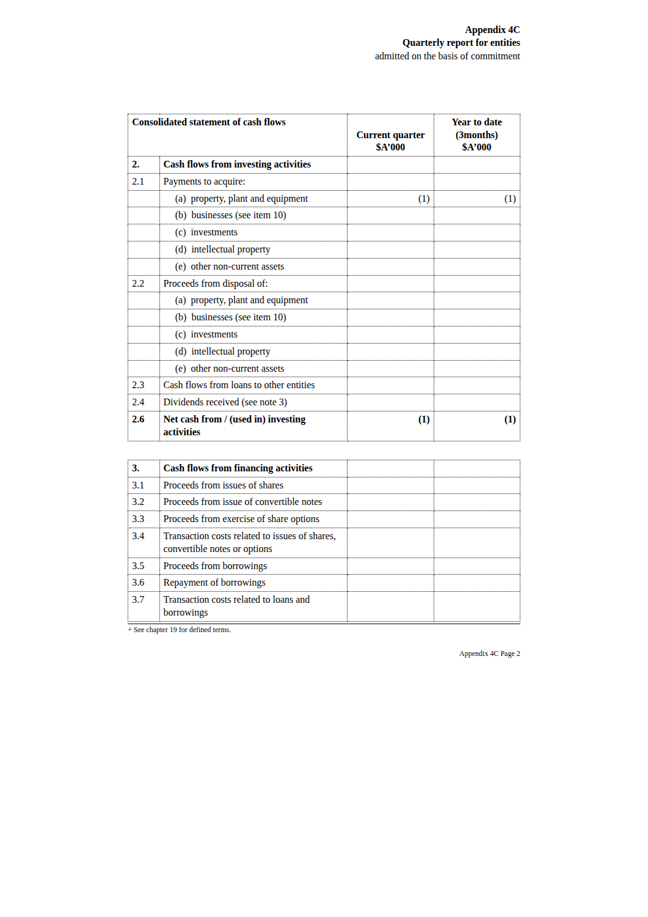Appendix 4C
Quarterly report for entities
admitted on the basis of commitment
| Consolidated statement of cash flows | Current quarter $A’000 | Year to date (3months) $A’000 |
| 2. | Cash flows from investing activities | | |
| 2.1 | Payments to acquire: | | |
| | (a) property, plant and equipment | (1) | (1) |
| | (b) businesses (see item 10) | | |
| | (c) investments | | |
| | (d) intellectual property | | |
| | (e) other non-current assets | | |
| 2.2 | Proceeds from disposal of: | | |
| | (a) property, plant and equipment | | |
| | (b) businesses (see item 10) | | |
| | (c) investments | | |
| | (d) intellectual property | | |
| | (e) other non-current assets | | |
| 2.3 | Cash flows from loans to other entities | | |
| 2.4 | Dividends received (see note 3) | | |
| 2.6 | Net cash from / (used in) investing activities | (1) | (1) |
| 3. | Cash flows from financing activities | | |
| 3.1 | Proceeds from issues of shares | | |
| 3.2 | Proceeds from issue of convertible notes | | |
| 3.3 | Proceeds from exercise of share options | | |
| 3.4 | Transaction costs related to issues of shares, convertible notes or options | | |
| 3.5 | Proceeds from borrowings | | |
| 3.6 | Repayment of borrowings | | |
| 3.7 | Transaction costs related to loans and borrowings | | |
+ See chapter 19 for defined terms.
Appendix 4C Page 2